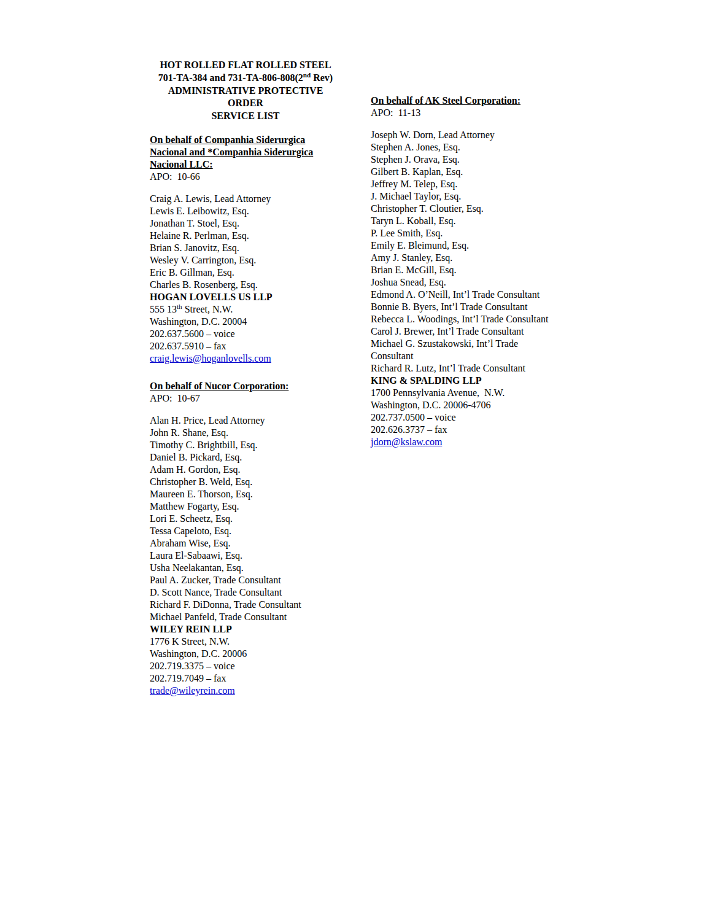HOT ROLLED FLAT ROLLED STEEL 701-TA-384 and 731-TA-806-808(2nd Rev) ADMINISTRATIVE PROTECTIVE ORDER SERVICE LIST
On behalf of Companhia Siderurgica Nacional and *Companhia Siderurgica Nacional LLC:
APO: 10-66
Craig A. Lewis, Lead Attorney
Lewis E. Leibowitz, Esq.
Jonathan T. Stoel, Esq.
Helaine R. Perlman, Esq.
Brian S. Janovitz, Esq.
Wesley V. Carrington, Esq.
Eric B. Gillman, Esq.
Charles B. Rosenberg, Esq.
HOGAN LOVELLS US LLP
555 13th Street, N.W.
Washington, D.C. 20004
202.637.5600 – voice
202.637.5910 – fax
craig.lewis@hoganlovells.com
On behalf of Nucor Corporation:
APO: 10-67
Alan H. Price, Lead Attorney
John R. Shane, Esq.
Timothy C. Brightbill, Esq.
Daniel B. Pickard, Esq.
Adam H. Gordon, Esq.
Christopher B. Weld, Esq.
Maureen E. Thorson, Esq.
Matthew Fogarty, Esq.
Lori E. Scheetz, Esq.
Tessa Capeloto, Esq.
Abraham Wise, Esq.
Laura El-Sabaawi, Esq.
Usha Neelakantan, Esq.
Paul A. Zucker, Trade Consultant
D. Scott Nance, Trade Consultant
Richard F. DiDonna, Trade Consultant
Michael Panfeld, Trade Consultant
WILEY REIN LLP
1776 K Street, N.W.
Washington, D.C. 20006
202.719.3375 – voice
202.719.7049 – fax
trade@wileyrein.com
On behalf of AK Steel Corporation:
APO: 11-13
Joseph W. Dorn, Lead Attorney
Stephen A. Jones, Esq.
Stephen J. Orava, Esq.
Gilbert B. Kaplan, Esq.
Jeffrey M. Telep, Esq.
J. Michael Taylor, Esq.
Christopher T. Cloutier, Esq.
Taryn L. Koball, Esq.
P. Lee Smith, Esq.
Emily E. Bleimund, Esq.
Amy J. Stanley, Esq.
Brian E. McGill, Esq.
Joshua Snead, Esq.
Edmond A. O’Neill, Int’l Trade Consultant
Bonnie B. Byers, Int’l Trade Consultant
Rebecca L. Woodings, Int’l Trade Consultant
Carol J. Brewer, Int’l Trade Consultant
Michael G. Szustakowski, Int’l Trade Consultant
Richard R. Lutz, Int’l Trade Consultant
KING & SPALDING LLP
1700 Pennsylvania Avenue, N.W.
Washington, D.C. 20006-4706
202.737.0500 – voice
202.626.3737 – fax
jdorn@kslaw.com